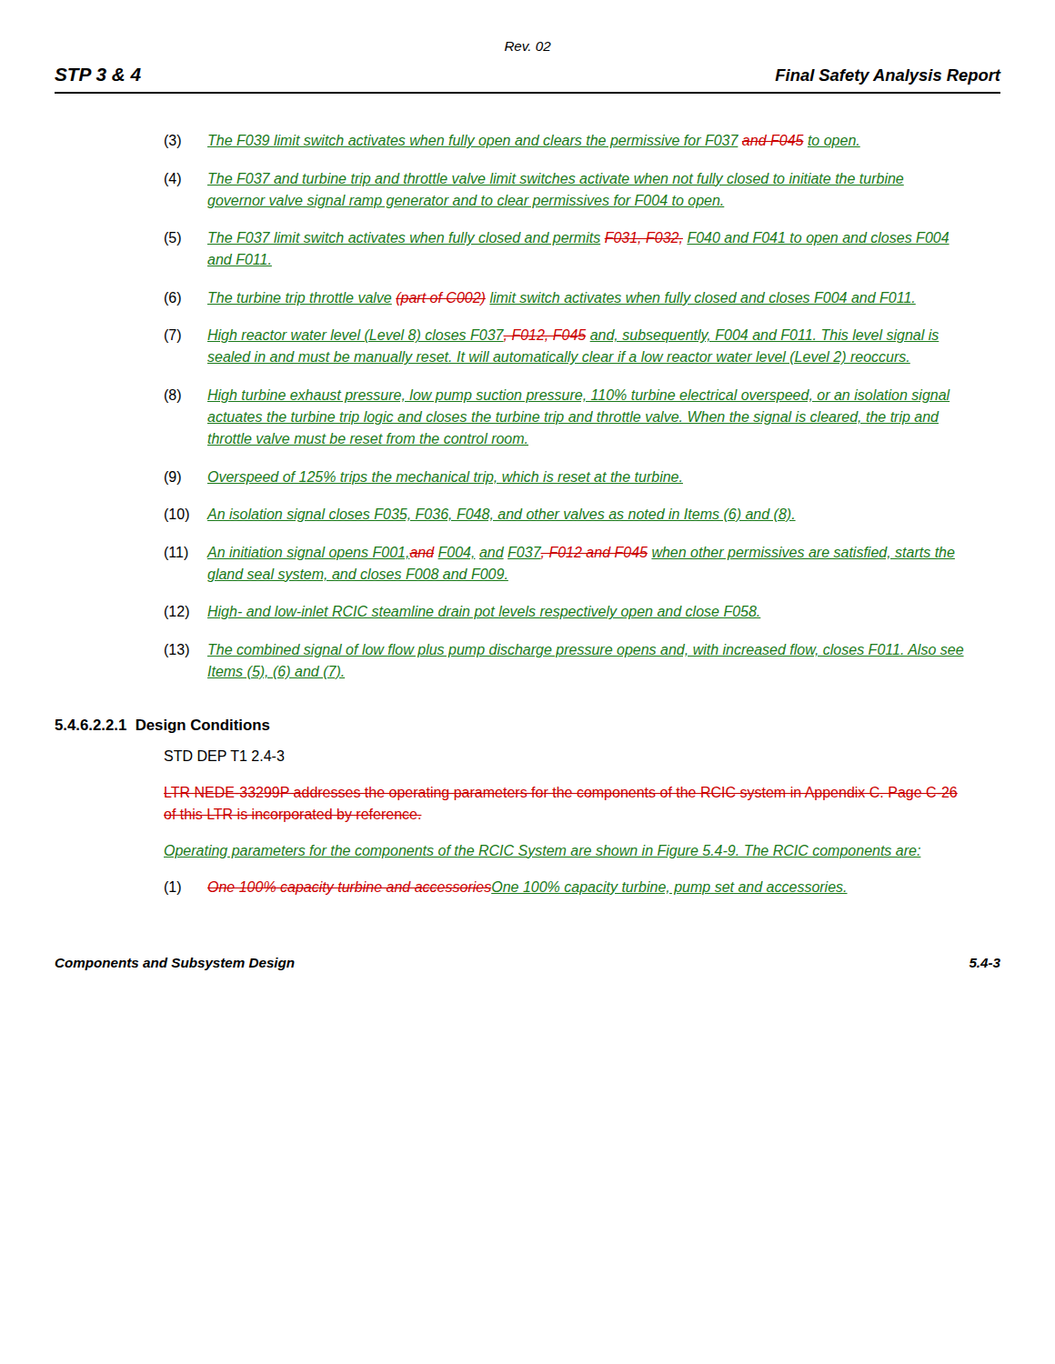Rev. 02
STP 3 & 4
Final Safety Analysis Report
(3) The F039 limit switch activates when fully open and clears the permissive for F037 and F045 to open.
(4) The F037 and turbine trip and throttle valve limit switches activate when not fully closed to initiate the turbine governor valve signal ramp generator and to clear permissives for F004 to open.
(5) The F037 limit switch activates when fully closed and permits F031, F032, F040 and F041 to open and closes F004 and F011.
(6) The turbine trip throttle valve (part of C002) limit switch activates when fully closed and closes F004 and F011.
(7) High reactor water level (Level 8) closes F037, F012, F045 and, subsequently, F004 and F011. This level signal is sealed in and must be manually reset. It will automatically clear if a low reactor water level (Level 2) reoccurs.
(8) High turbine exhaust pressure, low pump suction pressure, 110% turbine electrical overspeed, or an isolation signal actuates the turbine trip logic and closes the turbine trip and throttle valve. When the signal is cleared, the trip and throttle valve must be reset from the control room.
(9) Overspeed of 125% trips the mechanical trip, which is reset at the turbine.
(10) An isolation signal closes F035, F036, F048, and other valves as noted in Items (6) and (8).
(11) An initiation signal opens F001, and F004, and F037, F012 and F045 when other permissives are satisfied, starts the gland seal system, and closes F008 and F009.
(12) High- and low-inlet RCIC steamline drain pot levels respectively open and close F058.
(13) The combined signal of low flow plus pump discharge pressure opens and, with increased flow, closes F011. Also see Items (5), (6) and (7).
5.4.6.2.2.1 Design Conditions
STD DEP T1 2.4-3
LTR NEDE-33299P addresses the operating parameters for the components of the RCIC system in Appendix C. Page C-26 of this LTR is incorporated by reference.
Operating parameters for the components of the RCIC System are shown in Figure 5.4-9. The RCIC components are:
(1) One 100% capacity turbine and accessories One 100% capacity turbine, pump set and accessories.
Components and Subsystem Design
5.4-3